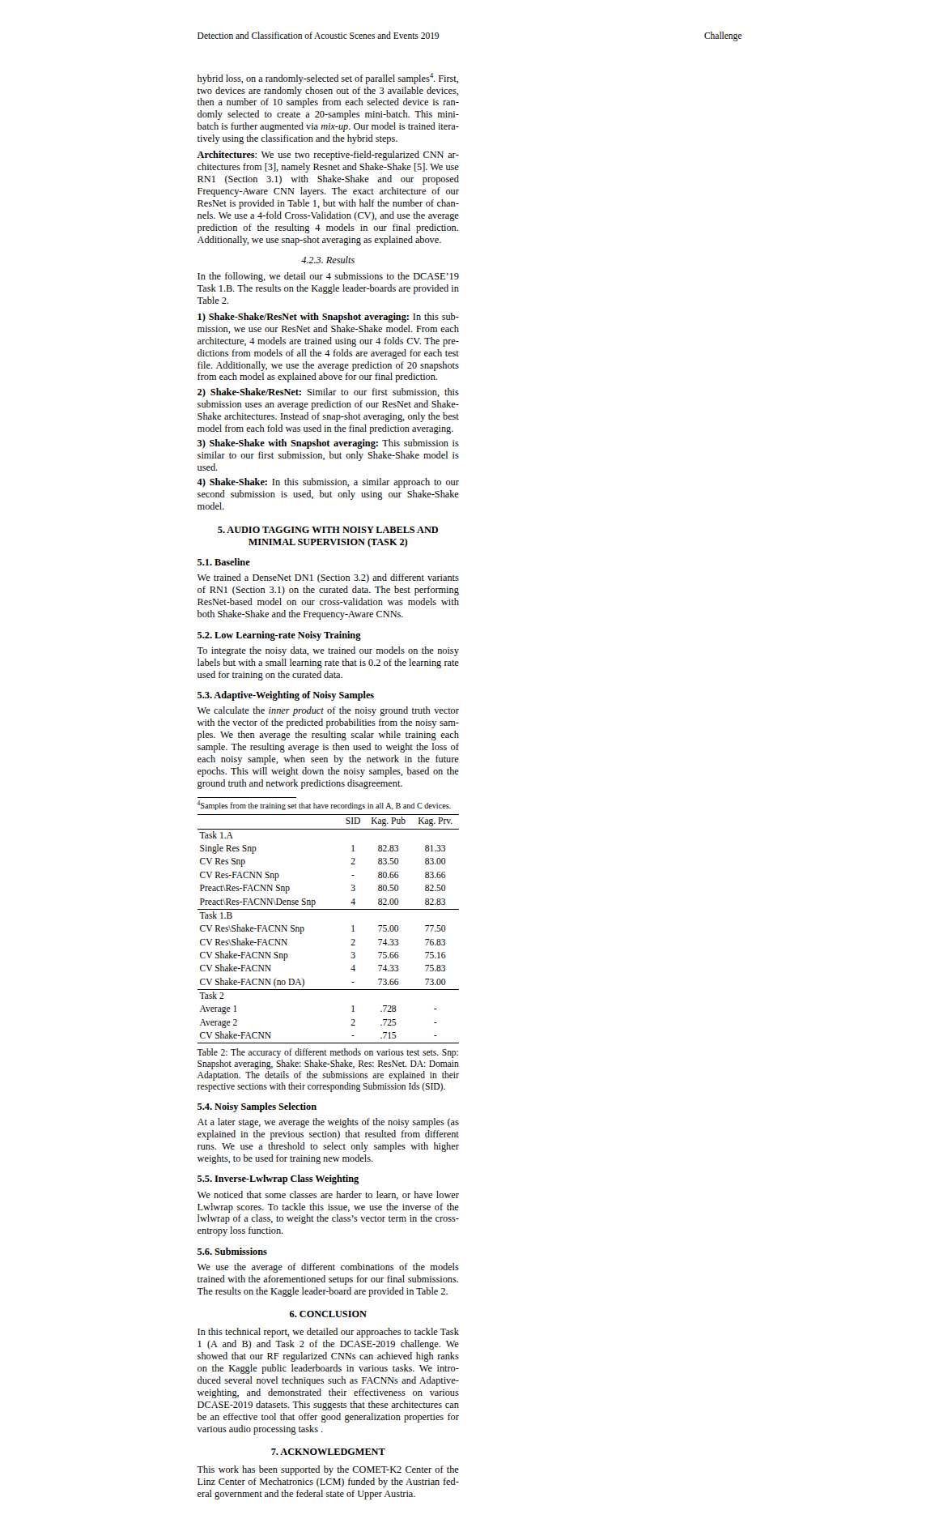Detection and Classification of Acoustic Scenes and Events 2019
Challenge
hybrid loss, on a randomly-selected set of parallel samples4. First, two devices are randomly chosen out of the 3 available devices, then a number of 10 samples from each selected device is randomly selected to create a 20-samples mini-batch. This mini-batch is further augmented via mix-up. Our model is trained iteratively using the classification and the hybrid steps.
Architectures: We use two receptive-field-regularized CNN architectures from [3], namely Resnet and Shake-Shake [5]. We use RN1 (Section 3.1) with Shake-Shake and our proposed Frequency-Aware CNN layers. The exact architecture of our ResNet is provided in Table 1, but with half the number of channels. We use a 4-fold Cross-Validation (CV), and use the average prediction of the resulting 4 models in our final prediction. Additionally, we use snap-shot averaging as explained above.
4.2.3. Results
In the following, we detail our 4 submissions to the DCASE’19 Task 1.B. The results on the Kaggle leader-boards are provided in Table 2.
1) Shake-Shake/ResNet with Snapshot averaging: In this submission, we use our ResNet and Shake-Shake model. From each architecture, 4 models are trained using our 4 folds CV. The predictions from models of all the 4 folds are averaged for each test file. Additionally, we use the average prediction of 20 snapshots from each model as explained above for our final prediction.
2) Shake-Shake/ResNet: Similar to our first submission, this submission uses an average prediction of our ResNet and Shake-Shake architectures. Instead of snap-shot averaging, only the best model from each fold was used in the final prediction averaging.
3) Shake-Shake with Snapshot averaging: This submission is similar to our first submission, but only Shake-Shake model is used.
4) Shake-Shake: In this submission, a similar approach to our second submission is used, but only using our Shake-Shake model.
5. Audio Tagging with Noisy Labels and Minimal Supervision (Task 2)
5.1. Baseline
We trained a DenseNet DN1 (Section 3.2) and different variants of RN1 (Section 3.1) on the curated data. The best performing ResNet-based model on our cross-validation was models with both Shake-Shake and the Frequency-Aware CNNs.
5.2. Low Learning-rate Noisy Training
To integrate the noisy data, we trained our models on the noisy labels but with a small learning rate that is 0.2 of the learning rate used for training on the curated data.
5.3. Adaptive-Weighting of Noisy Samples
We calculate the inner product of the noisy ground truth vector with the vector of the predicted probabilities from the noisy samples. We then average the resulting scalar while training each sample. The resulting average is then used to weight the loss of each noisy sample, when seen by the network in the future epochs. This will weight down the noisy samples, based on the ground truth and network predictions disagreement.
4Samples from the training set that have recordings in all A, B and C devices.
| | SID | Kag. Pub | Kag. Prv. |
| --- | --- | --- | --- |
| Task 1.A |
| Single Res Snp | 1 | 82.83 | 81.33 |
| CV Res Snp | 2 | 83.50 | 83.00 |
| CV Res-FACNN Snp | - | 80.66 | 83.66 |
| Preact\Res-FACNN Snp | 3 | 80.50 | 82.50 |
| Preact\Res-FACNN\Dense Snp | 4 | 82.00 | 82.83 |
| Task 1.B |
| CV Res\Shake-FACNN Snp | 1 | 75.00 | 77.50 |
| CV Res\Shake-FACNN | 2 | 74.33 | 76.83 |
| CV Shake-FACNN Snp | 3 | 75.66 | 75.16 |
| CV Shake-FACNN | 4 | 74.33 | 75.83 |
| CV Shake-FACNN (no DA) | - | 73.66 | 73.00 |
| Task 2 |
| Average 1 | 1 | .728 | - |
| Average 2 | 2 | .725 | - |
| CV Shake-FACNN | - | .715 | - |
Table 2: The accuracy of different methods on various test sets. Snp: Snapshot averaging, Shake: Shake-Shake, Res: ResNet. DA: Domain Adaptation. The details of the submissions are explained in their respective sections with their corresponding Submission Ids (SID).
5.4. Noisy Samples Selection
At a later stage, we average the weights of the noisy samples (as explained in the previous section) that resulted from different runs. We use a threshold to select only samples with higher weights, to be used for training new models.
5.5. Inverse-Lwlwrap Class Weighting
We noticed that some classes are harder to learn, or have lower Lwlwrap scores. To tackle this issue, we use the inverse of the lwlwrap of a class, to weight the class’s vector term in the cross-entropy loss function.
5.6. Submissions
We use the average of different combinations of the models trained with the aforementioned setups for our final submissions. The results on the Kaggle leader-board are provided in Table 2.
6. Conclusion
In this technical report, we detailed our approaches to tackle Task 1 (A and B) and Task 2 of the DCASE-2019 challenge. We showed that our RF regularized CNNs can achieved high ranks on the Kaggle public leaderboards in various tasks. We introduced several novel techniques such as FACNNs and Adaptive-weighting, and demonstrated their effectiveness on various DCASE-2019 datasets. This suggests that these architectures can be an effective tool that offer good generalization properties for various audio processing tasks .
7. Acknowledgment
This work has been supported by the COMET-K2 Center of the Linz Center of Mechatronics (LCM) funded by the Austrian federal government and the federal state of Upper Austria.